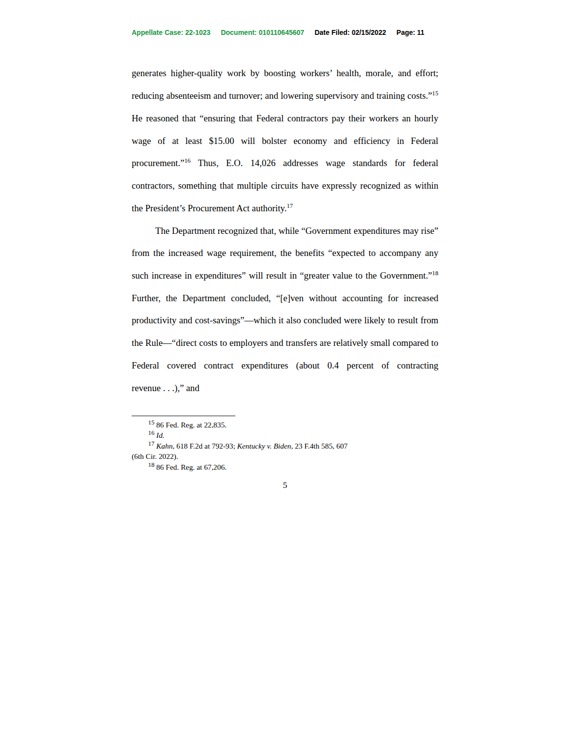Appellate Case: 22-1023 Document: 010110645607 Date Filed: 02/15/2022 Page: 11
generates higher-quality work by boosting workers’ health, morale, and effort; reducing absenteeism and turnover; and lowering supervisory and training costs.”15 He reasoned that “ensuring that Federal contractors pay their workers an hourly wage of at least $15.00 will bolster economy and efficiency in Federal procurement.”16 Thus, E.O. 14,026 addresses wage standards for federal contractors, something that multiple circuits have expressly recognized as within the President’s Procurement Act authority.17
The Department recognized that, while “Government expenditures may rise” from the increased wage requirement, the benefits “expected to accompany any such increase in expenditures” will result in “greater value to the Government.”18 Further, the Department concluded, “[e]ven without accounting for increased productivity and cost-savings”—which it also concluded were likely to result from the Rule—“direct costs to employers and transfers are relatively small compared to Federal covered contract expenditures (about 0.4 percent of contracting revenue . . .),” and
15 86 Fed. Reg. at 22,835.
16 Id.
17 Kahn, 618 F.2d at 792-93; Kentucky v. Biden, 23 F.4th 585, 607
(6th Cir. 2022).
18 86 Fed. Reg. at 67,206.
5